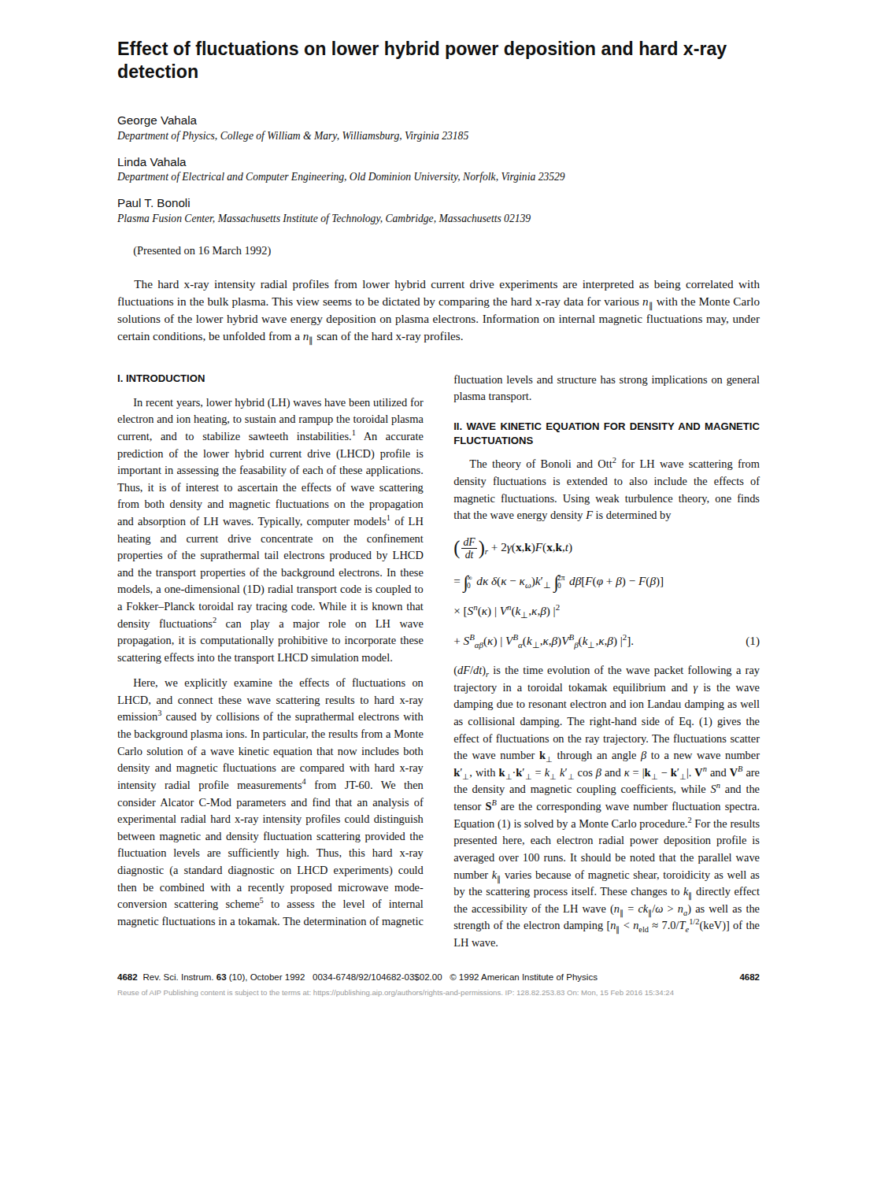Effect of fluctuations on lower hybrid power deposition and hard x-ray detection
George Vahala Department of Physics, College of William & Mary, Williamsburg, Virginia 23185
Linda Vahala Department of Electrical and Computer Engineering, Old Dominion University, Norfolk, Virginia 23529
Paul T. Bonoli Plasma Fusion Center, Massachusetts Institute of Technology, Cambridge, Massachusetts 02139
(Presented on 16 March 1992)
The hard x-ray intensity radial profiles from lower hybrid current drive experiments are interpreted as being correlated with fluctuations in the bulk plasma. This view seems to be dictated by comparing the hard x-ray data for various n∥ with the Monte Carlo solutions of the lower hybrid wave energy deposition on plasma electrons. Information on internal magnetic fluctuations may, under certain conditions, be unfolded from a n∥ scan of the hard x-ray profiles.
I. Introduction
In recent years, lower hybrid (LH) waves have been utilized for electron and ion heating, to sustain and rampup the toroidal plasma current, and to stabilize sawteeth instabilities.1 An accurate prediction of the lower hybrid current drive (LHCD) profile is important in assessing the feasability of each of these applications. Thus, it is of interest to ascertain the effects of wave scattering from both density and magnetic fluctuations on the propagation and absorption of LH waves. Typically, computer models1 of LH heating and current drive concentrate on the confinement properties of the suprathermal tail electrons produced by LHCD and the transport properties of the background electrons. In these models, a one-dimensional (1D) radial transport code is coupled to a Fokker–Planck toroidal ray tracing code. While it is known that density fluctuations2 can play a major role on LH wave propagation, it is computationally prohibitive to incorporate these scattering effects into the transport LHCD simulation model.
Here, we explicitly examine the effects of fluctuations on LHCD, and connect these wave scattering results to hard x-ray emission3 caused by collisions of the suprathermal electrons with the background plasma ions. In particular, the results from a Monte Carlo solution of a wave kinetic equation that now includes both density and magnetic fluctuations are compared with hard x-ray intensity radial profile measurements4 from JT-60. We then consider Alcator C-Mod parameters and find that an analysis of experimental radial hard x-ray intensity profiles could distinguish between magnetic and density fluctuation scattering provided the fluctuation levels are sufficiently high. Thus, this hard x-ray diagnostic (a standard diagnostic on LHCD experiments) could then be combined with a recently proposed microwave mode-conversion scattering scheme5 to assess the level of internal magnetic fluctuations in a tokamak. The determination of magnetic fluctuation levels and structure has strong implications on general plasma transport.
II. Wave kinetic equation for density and magnetic fluctuations
The theory of Bonoli and Ott2 for LH wave scattering from density fluctuations is extended to also include the effects of magnetic fluctuations. Using weak turbulence theory, one finds that the wave energy density F is determined by
(dF dt)r + 2γ(x,k)F(x,k,t)
= ∫∞0 dκ δ(κ − κω)k′⊥ ∫2π 0 dβ[F(φ + β) − F(β)]
× [Sn(κ) | Vn(k⊥,κ,β) |2
+ SBαβ(κ) | VBα(k⊥,κ,β)VBβ(k⊥,κ,β) |2].(1)
(dF/dt)r is the time evolution of the wave packet following a ray trajectory in a toroidal tokamak equilibrium and γ is the wave damping due to resonant electron and ion Landau damping as well as collisional damping. The right-hand side of Eq. (1) gives the effect of fluctuations on the ray trajectory. The fluctuations scatter the wave number k⊥ through an angle β to a new wave number k′⊥, with k⊥·k′⊥ = k⊥ k′⊥ cos β and κ = |k⊥ − k′⊥|. Vn and VB are the density and magnetic coupling coefficients, while Sn and the tensor SB are the corresponding wave number fluctuation spectra. Equation (1) is solved by a Monte Carlo procedure.2 For the results presented here, each electron radial power deposition profile is averaged over 100 runs. It should be noted that the parallel wave number k∥ varies because of magnetic shear, toroidicity as well as by the scattering process itself. These changes to k∥ directly effect the accessibility of the LH wave (n∥ = ck∥/ω > na) as well as the strength of the electron damping [n∥ < neld ≈ 7.0/Te1/2(keV)] of the LH wave.
4682 Rev. Sci. Instrum. 63 (10), October 1992 0034-6748/92/104682-03$02.00 © 1992 American Institute of Physics 4682
Reuse of AIP Publishing content is subject to the terms at: https://publishing.aip.org/authors/rights-and-permissions. IP: 128.82.253.83 On: Mon, 15 Feb 2016 15:34:24